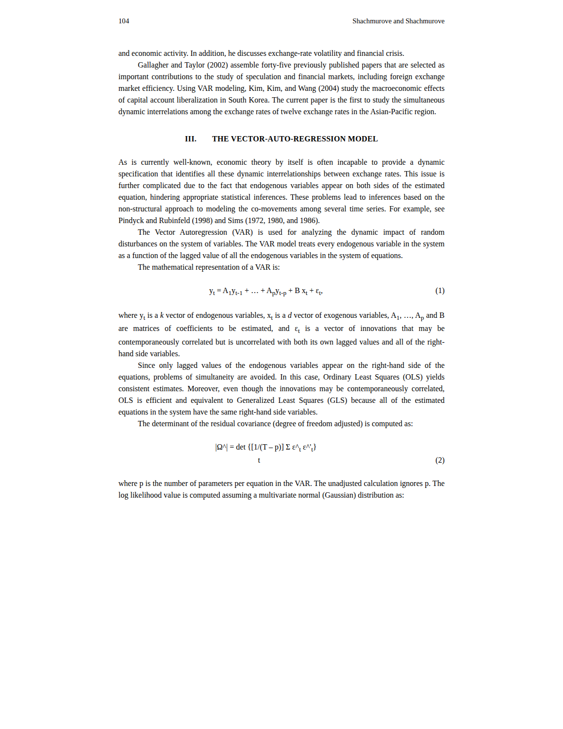104 Shachmurove and Shachmurove
and economic activity. In addition, he discusses exchange-rate volatility and financial crisis.
Gallagher and Taylor (2002) assemble forty-five previously published papers that are selected as important contributions to the study of speculation and financial markets, including foreign exchange market efficiency. Using VAR modeling, Kim, Kim, and Wang (2004) study the macroeconomic effects of capital account liberalization in South Korea. The current paper is the first to study the simultaneous dynamic interrelations among the exchange rates of twelve exchange rates in the Asian-Pacific region.
III. The Vector-Auto-Regression Model
As is currently well-known, economic theory by itself is often incapable to provide a dynamic specification that identifies all these dynamic interrelationships between exchange rates. This issue is further complicated due to the fact that endogenous variables appear on both sides of the estimated equation, hindering appropriate statistical inferences. These problems lead to inferences based on the non-structural approach to modeling the co-movements among several time series. For example, see Pindyck and Rubinfeld (1998) and Sims (1972, 1980, and 1986).
The Vector Autoregression (VAR) is used for analyzing the dynamic impact of random disturbances on the system of variables. The VAR model treats every endogenous variable in the system as a function of the lagged value of all the endogenous variables in the system of equations.
The mathematical representation of a VAR is:
yt = A1yt-1 + … + Apyt-p + B xt + εt, (1)
where yt is a k vector of endogenous variables, xt is a d vector of exogenous variables, A1, …, Ap and B are matrices of coefficients to be estimated, and εt is a vector of innovations that may be contemporaneously correlated but is uncorrelated with both its own lagged values and all of the right-hand side variables.
Since only lagged values of the endogenous variables appear on the right-hand side of the equations, problems of simultaneity are avoided. In this case, Ordinary Least Squares (OLS) yields consistent estimates. Moreover, even though the innovations may be contemporaneously correlated, OLS is efficient and equivalent to Generalized Least Squares (GLS) because all of the estimated equations in the system have the same right-hand side variables.
The determinant of the residual covariance (degree of freedom adjusted) is computed as:
|Ω^| = det {[1/(T – p)] Σ ε^t ε^'t} t (2)
where p is the number of parameters per equation in the VAR. The unadjusted calculation ignores p. The log likelihood value is computed assuming a multivariate normal (Gaussian) distribution as: